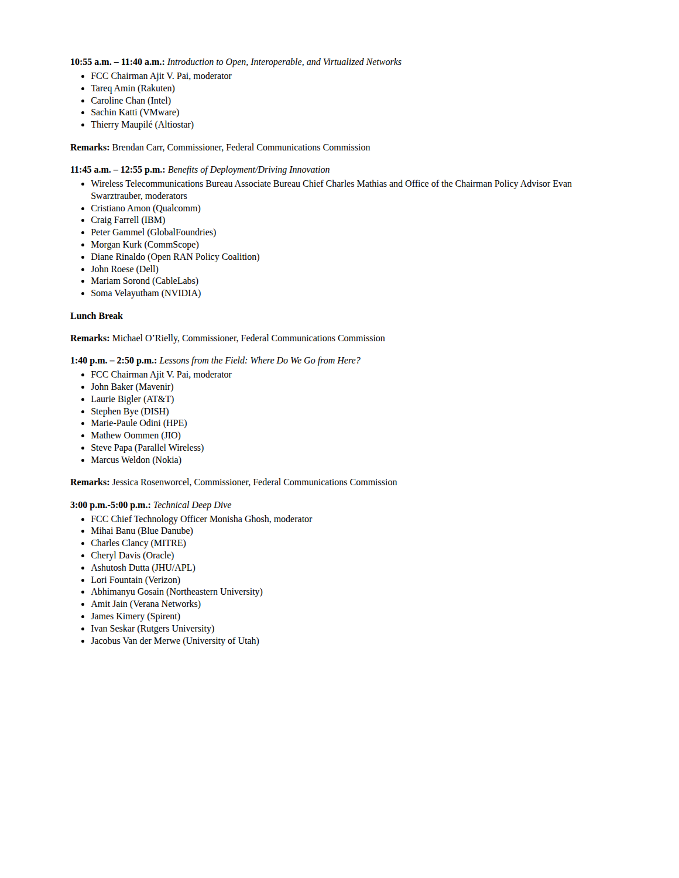10:55 a.m. – 11:40 a.m.: Introduction to Open, Interoperable, and Virtualized Networks
FCC Chairman Ajit V. Pai, moderator
Tareq Amin (Rakuten)
Caroline Chan (Intel)
Sachin Katti (VMware)
Thierry Maupilé (Altiostar)
Remarks: Brendan Carr, Commissioner, Federal Communications Commission
11:45 a.m. – 12:55 p.m.: Benefits of Deployment/Driving Innovation
Wireless Telecommunications Bureau Associate Bureau Chief Charles Mathias and Office of the Chairman Policy Advisor Evan Swarztrauber, moderators
Cristiano Amon (Qualcomm)
Craig Farrell (IBM)
Peter Gammel (GlobalFoundries)
Morgan Kurk (CommScope)
Diane Rinaldo (Open RAN Policy Coalition)
John Roese (Dell)
Mariam Sorond (CableLabs)
Soma Velayutham (NVIDIA)
Lunch Break
Remarks: Michael O’Rielly, Commissioner, Federal Communications Commission
1:40 p.m. – 2:50 p.m.: Lessons from the Field: Where Do We Go from Here?
FCC Chairman Ajit V. Pai, moderator
John Baker (Mavenir)
Laurie Bigler (AT&T)
Stephen Bye (DISH)
Marie-Paule Odini (HPE)
Mathew Oommen (JIO)
Steve Papa (Parallel Wireless)
Marcus Weldon (Nokia)
Remarks: Jessica Rosenworcel, Commissioner, Federal Communications Commission
3:00 p.m.-5:00 p.m.: Technical Deep Dive
FCC Chief Technology Officer Monisha Ghosh, moderator
Mihai Banu (Blue Danube)
Charles Clancy (MITRE)
Cheryl Davis (Oracle)
Ashutosh Dutta (JHU/APL)
Lori Fountain (Verizon)
Abhimanyu Gosain (Northeastern University)
Amit Jain (Verana Networks)
James Kimery (Spirent)
Ivan Seskar (Rutgers University)
Jacobus Van der Merwe (University of Utah)